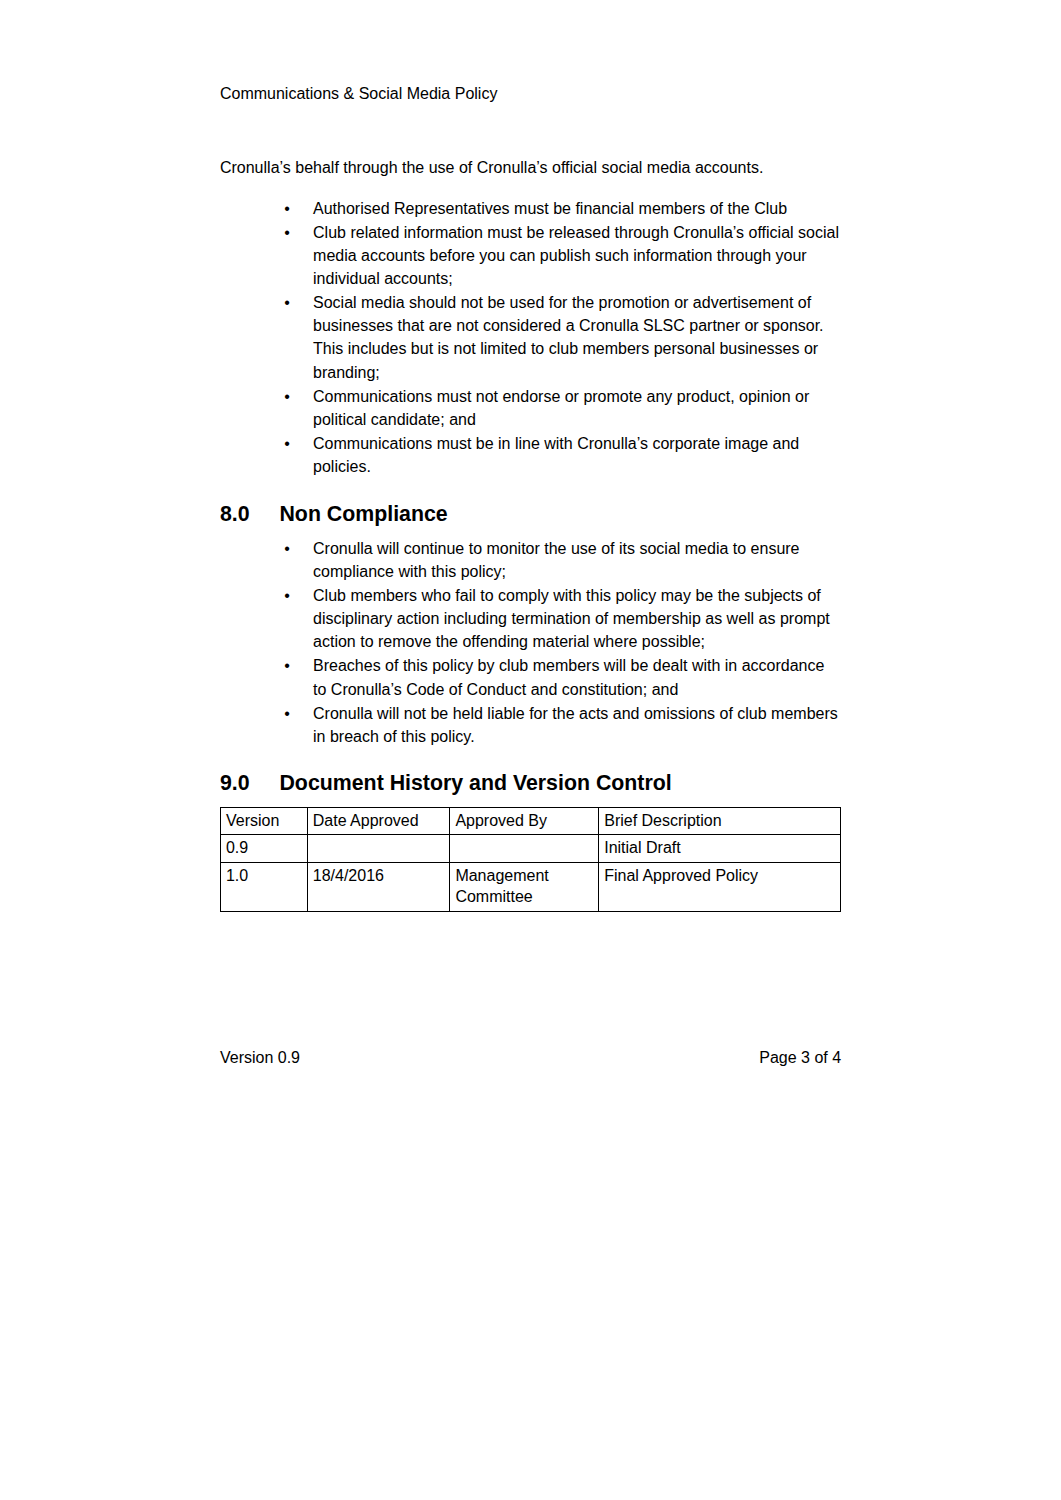Communications & Social Media Policy
Cronulla’s behalf through the use of Cronulla’s official social media accounts.
Authorised Representatives must be financial members of the Club
Club related information must be released through Cronulla’s official social media accounts before you can publish such information through your individual accounts;
Social media should not be used for the promotion or advertisement of businesses that are not considered a Cronulla SLSC partner or sponsor. This includes but is not limited to club members personal businesses or branding;
Communications must not endorse or promote any product, opinion or political candidate; and
Communications must be in line with Cronulla’s corporate image and policies.
8.0 Non Compliance
Cronulla will continue to monitor the use of its social media to ensure compliance with this policy;
Club members who fail to comply with this policy may be the subjects of disciplinary action including termination of membership as well as prompt action to remove the offending material where possible;
Breaches of this policy by club members will be dealt with in accordance to Cronulla’s Code of Conduct and constitution; and
Cronulla will not be held liable for the acts and omissions of club members in breach of this policy.
9.0 Document History and Version Control
| Version | Date Approved | Approved By | Brief Description |
| 0.9 | | | Initial Draft |
| 1.0 | 18/4/2016 | Management Committee | Final Approved Policy |
Version 0.9 Page 3 of 4